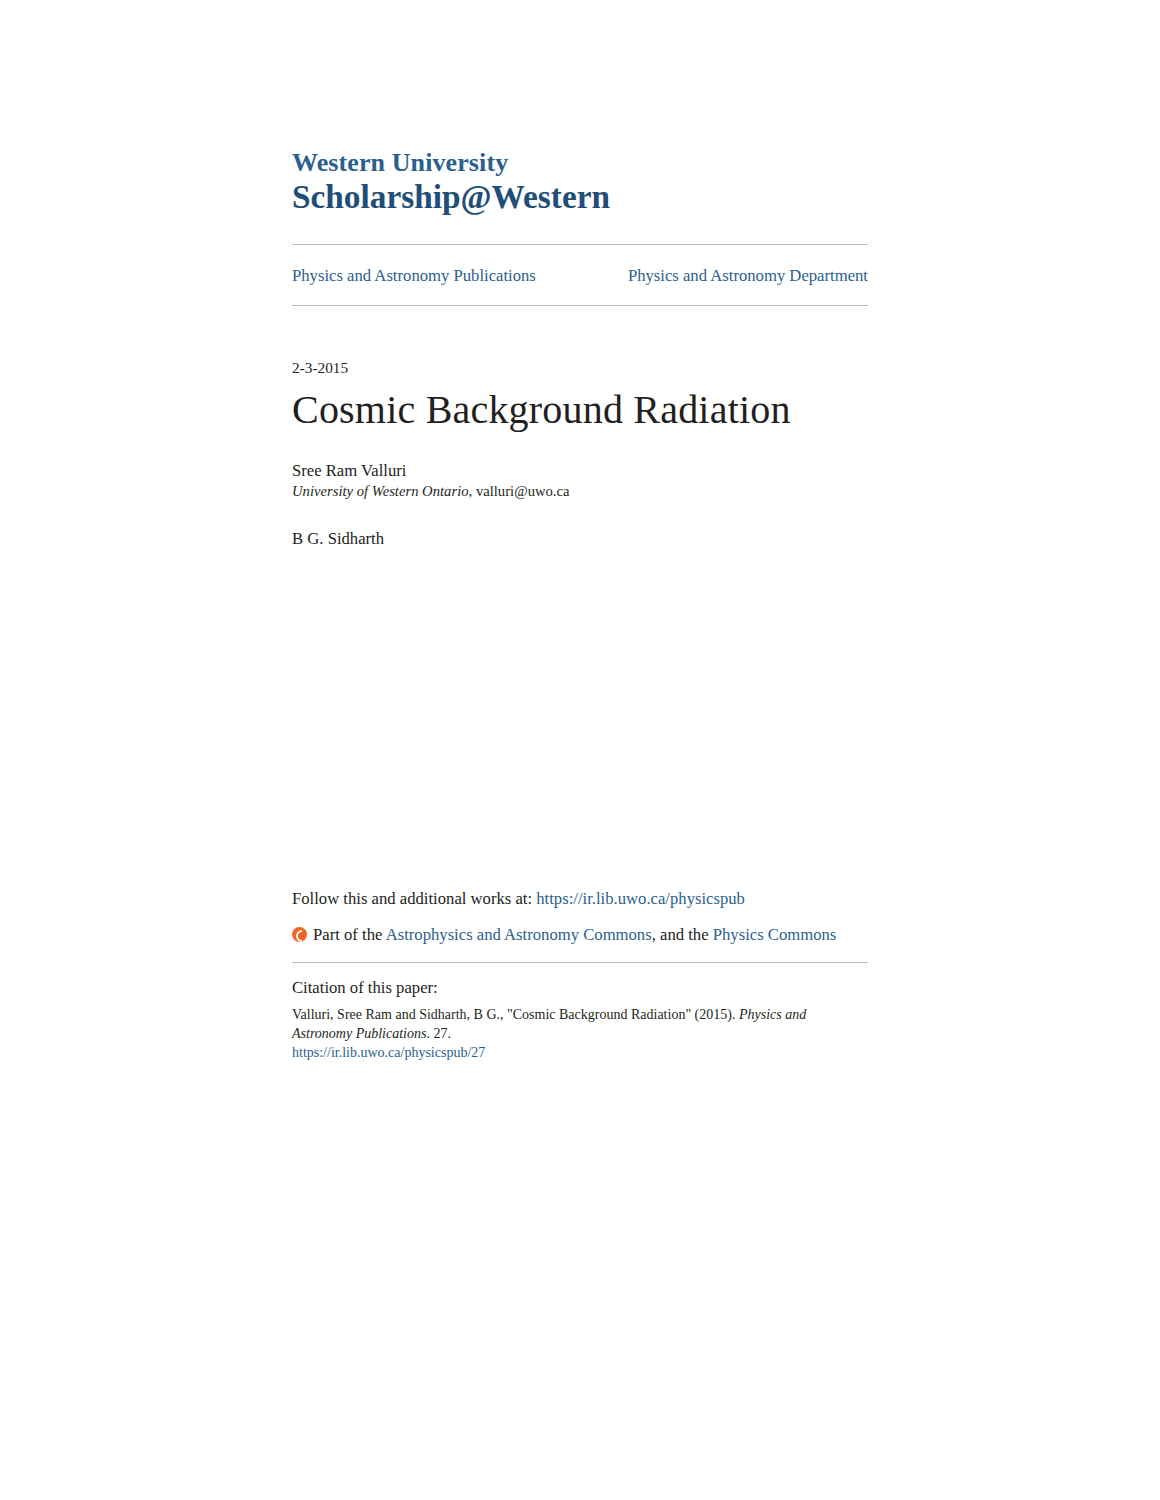Western University
Scholarship@Western
Physics and Astronomy Publications
Physics and Astronomy Department
2-3-2015
Cosmic Background Radiation
Sree Ram Valluri
University of Western Ontario, valluri@uwo.ca
B G. Sidharth
Follow this and additional works at: https://ir.lib.uwo.ca/physicspub
Part of the Astrophysics and Astronomy Commons, and the Physics Commons
Citation of this paper:
Valluri, Sree Ram and Sidharth, B G., "Cosmic Background Radiation" (2015). Physics and Astronomy Publications. 27.
https://ir.lib.uwo.ca/physicspub/27